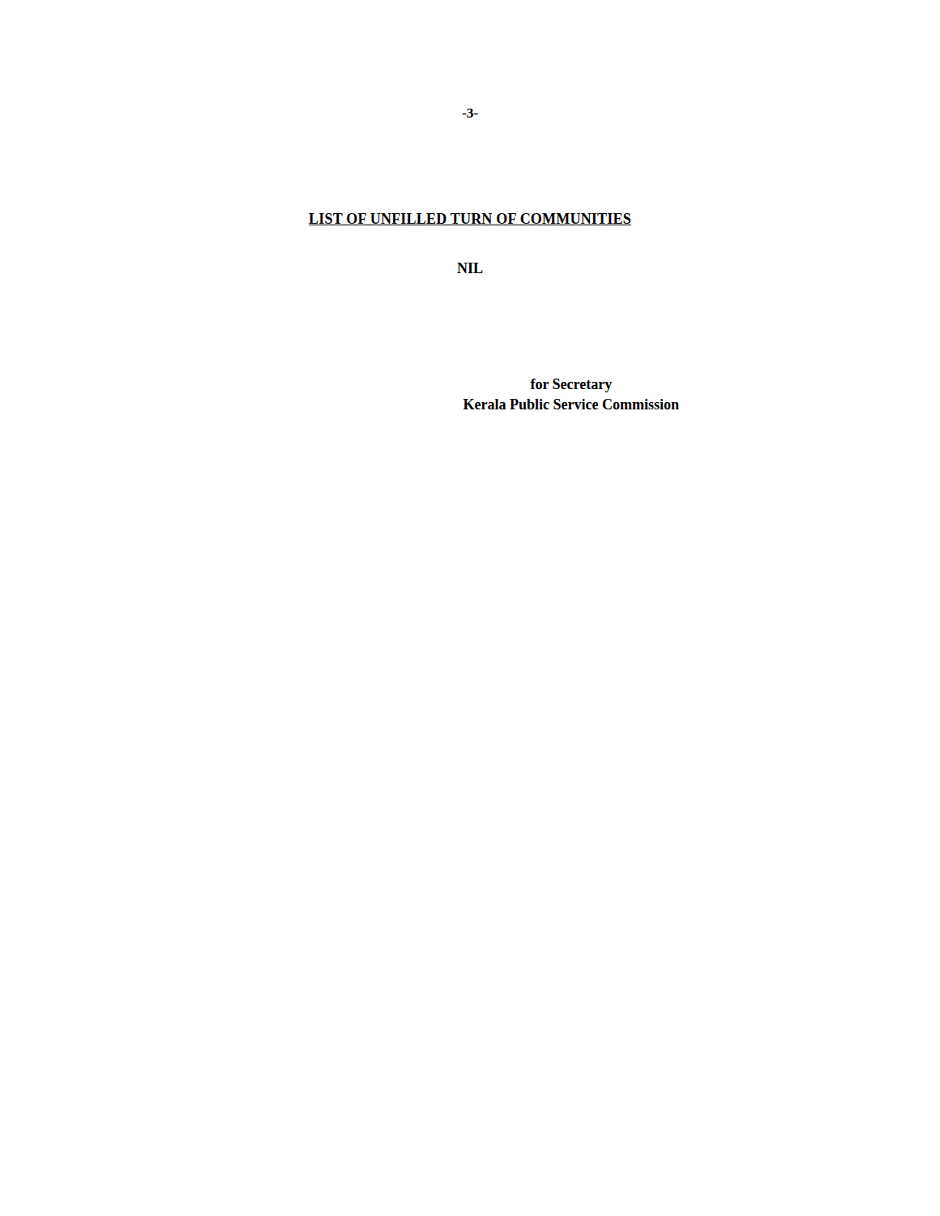-3-
LIST OF UNFILLED TURN OF COMMUNITIES
NIL
for Secretary Kerala Public Service Commission